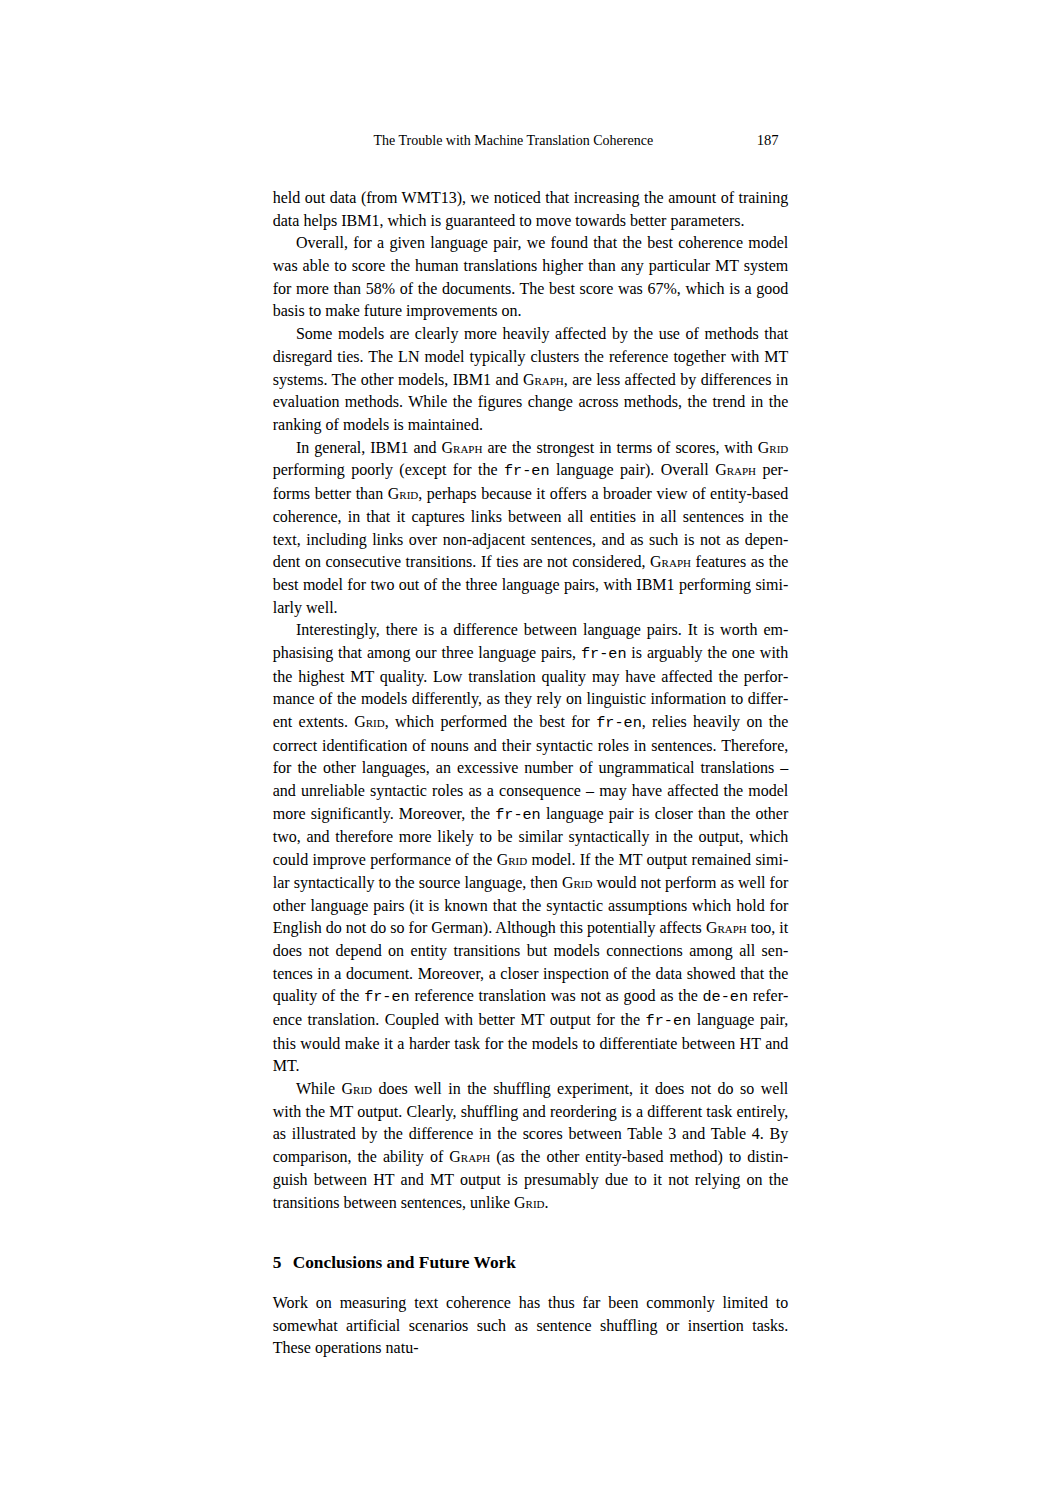The Trouble with Machine Translation Coherence 187
held out data (from WMT13), we noticed that increasing the amount of training data helps IBM1, which is guaranteed to move towards better parameters.
Overall, for a given language pair, we found that the best coherence model was able to score the human translations higher than any particular MT system for more than 58% of the documents. The best score was 67%, which is a good basis to make future improvements on.
Some models are clearly more heavily affected by the use of methods that disregard ties. The LN model typically clusters the reference together with MT systems. The other models, IBM1 and Graph, are less affected by differences in evaluation methods. While the figures change across methods, the trend in the ranking of models is maintained.
In general, IBM1 and Graph are the strongest in terms of scores, with Grid performing poorly (except for the fr-en language pair). Overall Graph performs better than Grid, perhaps because it offers a broader view of entity-based coherence, in that it captures links between all entities in all sentences in the text, including links over non-adjacent sentences, and as such is not as dependent on consecutive transitions. If ties are not considered, Graph features as the best model for two out of the three language pairs, with IBM1 performing similarly well.
Interestingly, there is a difference between language pairs. It is worth emphasising that among our three language pairs, fr-en is arguably the one with the highest MT quality. Low translation quality may have affected the performance of the models differently, as they rely on linguistic information to different extents. Grid, which performed the best for fr-en, relies heavily on the correct identification of nouns and their syntactic roles in sentences. Therefore, for the other languages, an excessive number of ungrammatical translations – and unreliable syntactic roles as a consequence – may have affected the model more significantly. Moreover, the fr-en language pair is closer than the other two, and therefore more likely to be similar syntactically in the output, which could improve performance of the Grid model. If the MT output remained similar syntactically to the source language, then Grid would not perform as well for other language pairs (it is known that the syntactic assumptions which hold for English do not do so for German). Although this potentially affects Graph too, it does not depend on entity transitions but models connections among all sentences in a document. Moreover, a closer inspection of the data showed that the quality of the fr-en reference translation was not as good as the de-en reference translation. Coupled with better MT output for the fr-en language pair, this would make it a harder task for the models to differentiate between HT and MT.
While Grid does well in the shuffling experiment, it does not do so well with the MT output. Clearly, shuffling and reordering is a different task entirely, as illustrated by the difference in the scores between Table 3 and Table 4. By comparison, the ability of Graph (as the other entity-based method) to distinguish between HT and MT output is presumably due to it not relying on the transitions between sentences, unlike Grid.
5 Conclusions and Future Work
Work on measuring text coherence has thus far been commonly limited to somewhat artificial scenarios such as sentence shuffling or insertion tasks. These operations natu-